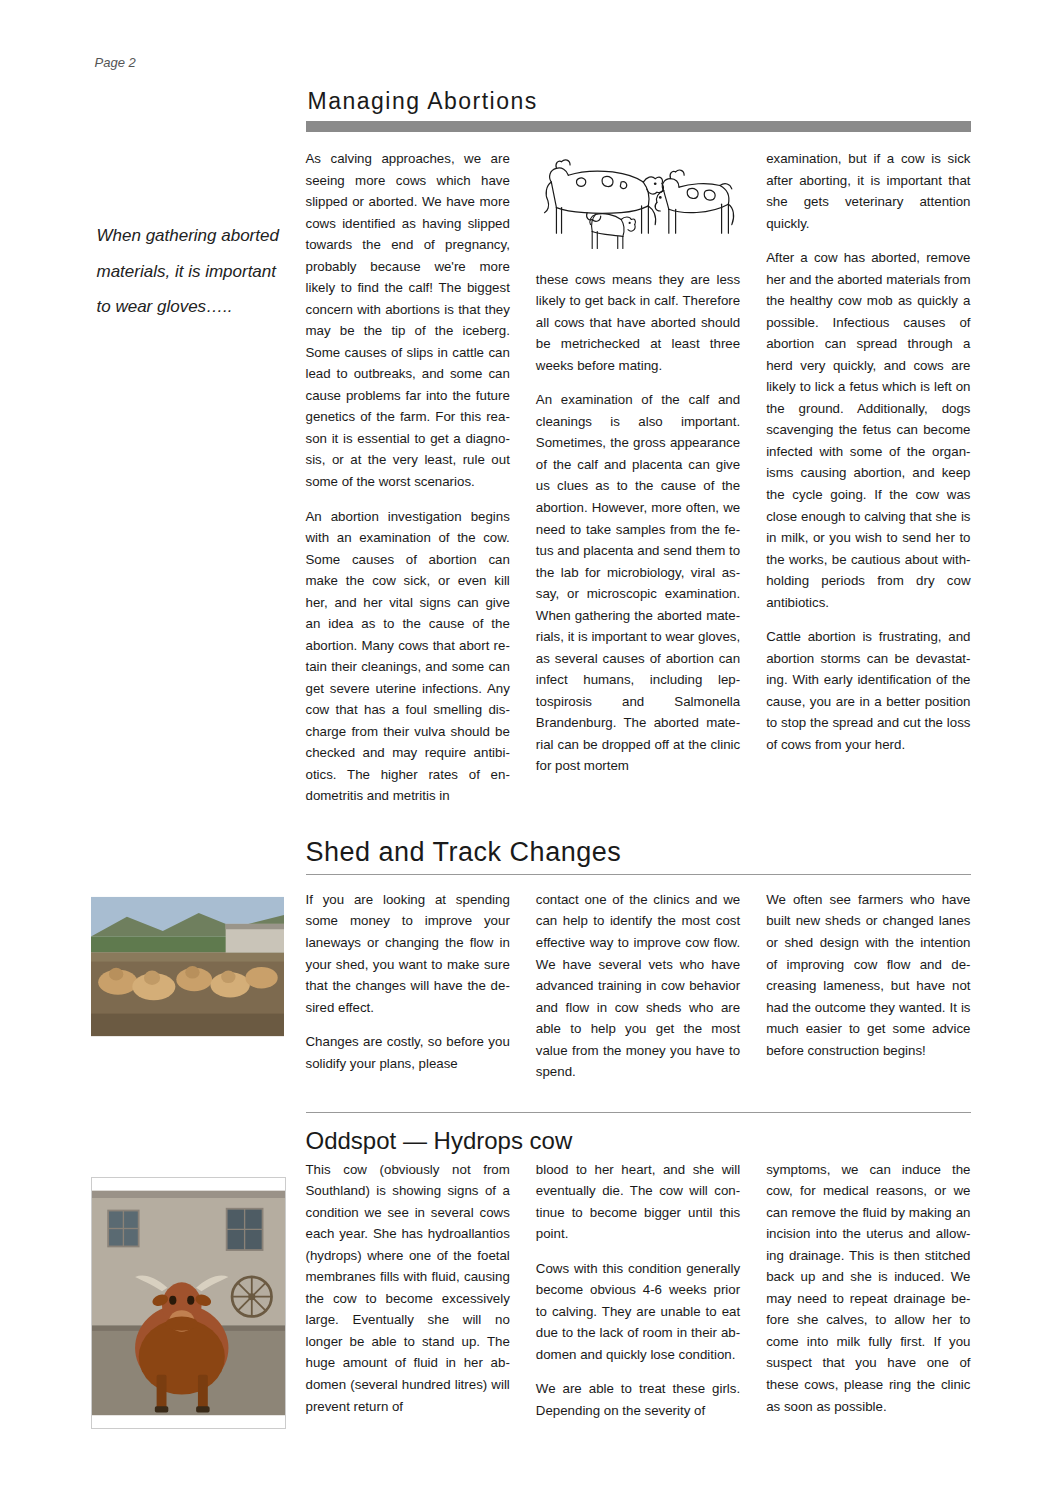Page 2
When gathering aborted materials, it is important to wear gloves…..
Managing Abortions
As calving approaches, we are seeing more cows which have slipped or aborted. We have more cows identified as having slipped towards the end of pregnancy, probably because we're more likely to find the calf! The biggest concern with abortions is that they may be the tip of the iceberg. Some causes of slips in cattle can lead to outbreaks, and some can cause problems far into the future genetics of the farm. For this reason it is essential to get a diagnosis, or at the very least, rule out some of the worst scenarios.
An abortion investigation begins with an examination of the cow. Some causes of abortion can make the cow sick, or even kill her, and her vital signs can give an idea as to the cause of the abortion. Many cows that abort retain their cleanings, and some can get severe uterine infections. Any cow that has a foul smelling discharge from their vulva should be checked and may require antibiotics. The higher rates of endometritis and metritis in
these cows means they are less likely to get back in calf. Therefore all cows that have aborted should be metrichecked at least three weeks before mating.
An examination of the calf and cleanings is also important. Sometimes, the gross appearance of the calf and placenta can give us clues as to the cause of the abortion. However, more often, we need to take samples from the fetus and placenta and send them to the lab for microbiology, viral assay, or microscopic examination. When gathering the aborted materials, it is important to wear gloves, as several causes of abortion can infect humans, including leptospirosis and Salmonella Brandenburg. The aborted material can be dropped off at the clinic for post mortem
examination, but if a cow is sick after aborting, it is important that she gets veterinary attention quickly.
After a cow has aborted, remove her and the aborted materials from the healthy cow mob as quickly a possible. Infectious causes of abortion can spread through a herd very quickly, and cows are likely to lick a fetus which is left on the ground. Additionally, dogs scavenging the fetus can become infected with some of the organisms causing abortion, and keep the cycle going. If the cow was close enough to calving that she is in milk, or you wish to send her to the works, be cautious about withholding periods from dry cow antibiotics.
Cattle abortion is frustrating, and abortion storms can be devastating. With early identification of the cause, you are in a better position to stop the spread and cut the loss of cows from your herd.
Shed and Track Changes
If you are looking at spending some money to improve your laneways or changing the flow in your shed, you want to make sure that the changes will have the desired effect.
Changes are costly, so before you solidify your plans, please
contact one of the clinics and we can help to identify the most cost effective way to improve cow flow. We have several vets who have advanced training in cow behavior and flow in cow sheds who are able to help you get the most value from the money you have to spend.
We often see farmers who have built new sheds or changed lanes or shed design with the intention of improving cow flow and decreasing lameness, but have not had the outcome they wanted. It is much easier to get some advice before construction begins!
Oddspot — Hydrops cow
This cow (obviously not from Southland) is showing signs of a condition we see in several cows each year. She has hydroallantios (hydrops) where one of the foetal membranes fills with fluid, causing the cow to become excessively large. Eventually she will no longer be able to stand up. The huge amount of fluid in her abdomen (several hundred litres) will prevent return of
blood to her heart, and she will eventually die. The cow will continue to become bigger until this point.
Cows with this condition generally become obvious 4-6 weeks prior to calving. They are unable to eat due to the lack of room in their abdomen and quickly lose condition.
We are able to treat these girls. Depending on the severity of
symptoms, we can induce the cow, for medical reasons, or we can remove the fluid by making an incision into the uterus and allowing drainage. This is then stitched back up and she is induced. We may need to repeat drainage before she calves, to allow her to come into milk fully first. If you suspect that you have one of these cows, please ring the clinic as soon as possible.